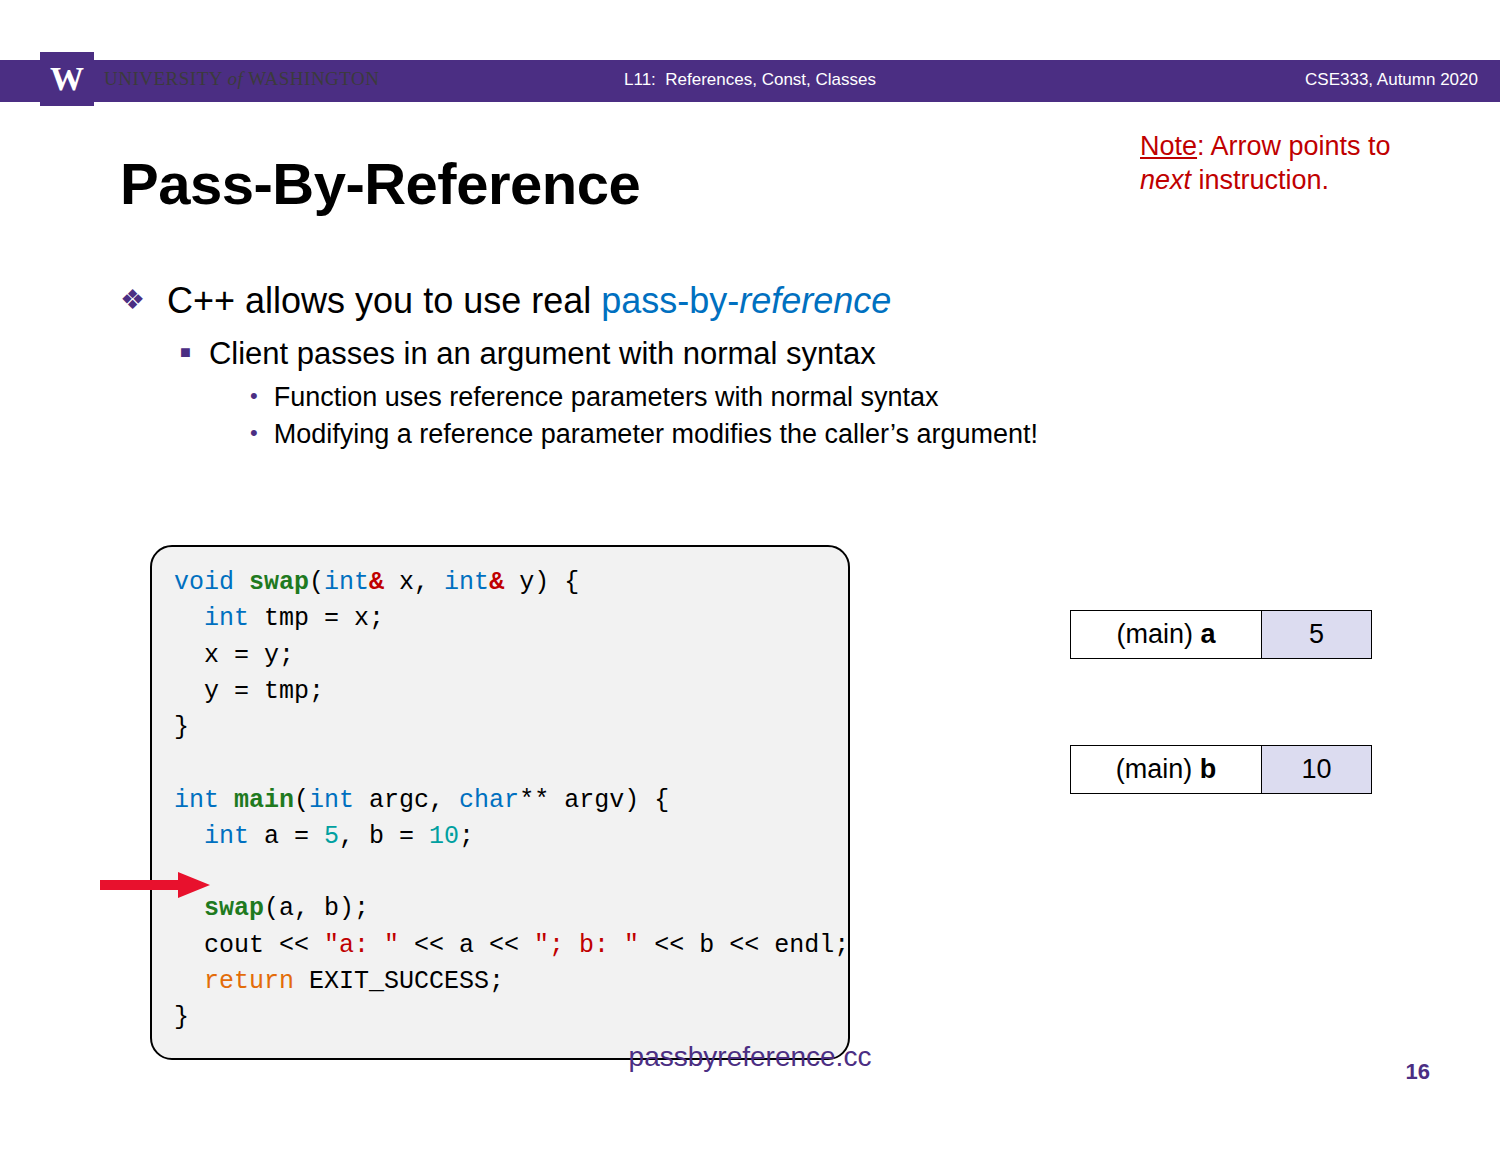L11: References, Const, Classes
CSE333, Autumn 2020
W
UNIVERSITY of WASHINGTON
Note: Arrow points to next instruction.
Pass-By-Reference
❖ C++ allows you to use real pass-by-reference
■ Client passes in an argument with normal syntax
• Function uses reference parameters with normal syntax
• Modifying a reference parameter modifies the caller’s argument!
void swap(int& x, int& y) {
  int tmp = x;
  x = y;
  y = tmp;
}

int main(int argc, char** argv) {
  int a = 5, b = 10;

  swap(a, b);
  cout << "a: " << a << "; b: " << b << endl;
  return EXIT_SUCCESS;
}
(main) a
5
(main) b
10
passbyreference.cc
16